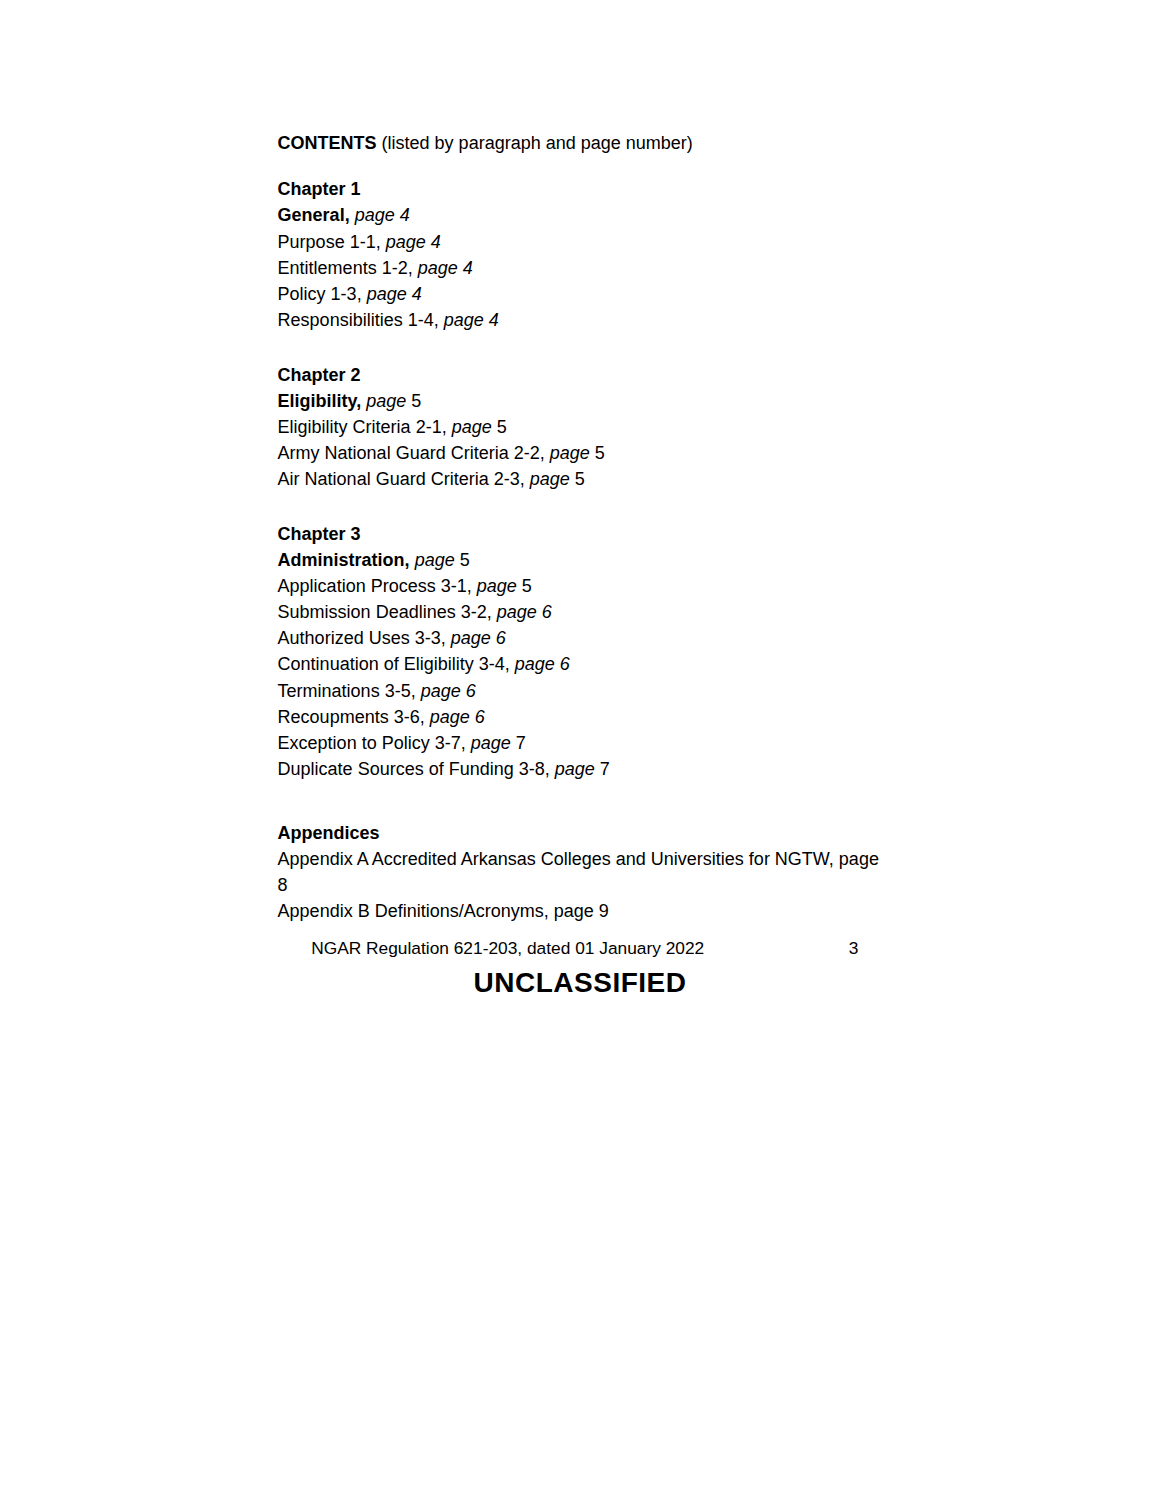CONTENTS (listed by paragraph and page number)
Chapter 1
General, page 4
Purpose 1-1, page 4
Entitlements 1-2, page 4
Policy 1-3, page 4
Responsibilities 1-4, page 4
Chapter 2
Eligibility, page 5
Eligibility Criteria 2-1, page 5
Army National Guard Criteria 2-2, page 5
Air National Guard Criteria 2-3, page 5
Chapter 3
Administration, page 5
Application Process 3-1, page 5
Submission Deadlines 3-2, page 6
Authorized Uses 3-3, page 6
Continuation of Eligibility 3-4, page 6
Terminations 3-5, page 6
Recoupments 3-6, page 6
Exception to Policy 3-7, page 7
Duplicate Sources of Funding 3-8, page 7
Appendices
Appendix A Accredited Arkansas Colleges and Universities for NGTW, page 8
Appendix B Definitions/Acronyms, page 9
NGAR Regulation 621-203, dated 01 January 2022 3
UNCLASSIFIED